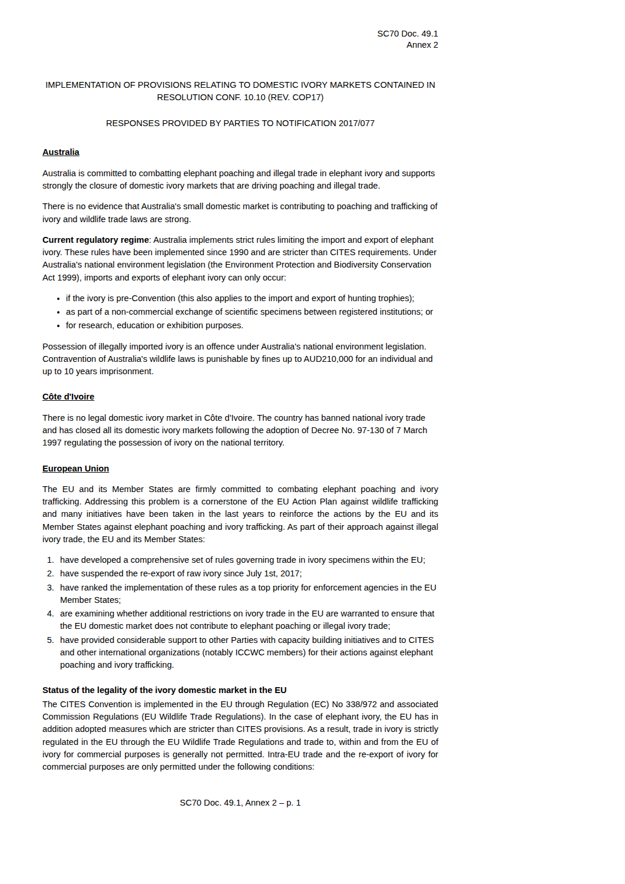SC70 Doc. 49.1
Annex 2
IMPLEMENTATION OF PROVISIONS RELATING TO DOMESTIC IVORY MARKETS CONTAINED IN
RESOLUTION CONF. 10.10 (REV. COP17)
RESPONSES PROVIDED BY PARTIES TO NOTIFICATION 2017/077
Australia
Australia is committed to combatting elephant poaching and illegal trade in elephant ivory and supports strongly the closure of domestic ivory markets that are driving poaching and illegal trade.
There is no evidence that Australia's small domestic market is contributing to poaching and trafficking of ivory and wildlife trade laws are strong.
Current regulatory regime: Australia implements strict rules limiting the import and export of elephant ivory. These rules have been implemented since 1990 and are stricter than CITES requirements. Under Australia's national environment legislation (the Environment Protection and Biodiversity Conservation Act 1999), imports and exports of elephant ivory can only occur:
if the ivory is pre-Convention (this also applies to the import and export of hunting trophies);
as part of a non-commercial exchange of scientific specimens between registered institutions; or
for research, education or exhibition purposes.
Possession of illegally imported ivory is an offence under Australia's national environment legislation. Contravention of Australia's wildlife laws is punishable by fines up to AUD210,000 for an individual and up to 10 years imprisonment.
Côte d'Ivoire
There is no legal domestic ivory market in Côte d'Ivoire. The country has banned national ivory trade and has closed all its domestic ivory markets following the adoption of Decree No. 97-130 of 7 March 1997 regulating the possession of ivory on the national territory.
European Union
The EU and its Member States are firmly committed to combating elephant poaching and ivory trafficking. Addressing this problem is a cornerstone of the EU Action Plan against wildlife trafficking and many initiatives have been taken in the last years to reinforce the actions by the EU and its Member States against elephant poaching and ivory trafficking. As part of their approach against illegal ivory trade, the EU and its Member States:
have developed a comprehensive set of rules governing trade in ivory specimens within the EU;
have suspended the re-export of raw ivory since July 1st, 2017;
have ranked the implementation of these rules as a top priority for enforcement agencies in the EU Member States;
are examining whether additional restrictions on ivory trade in the EU are warranted to ensure that the EU domestic market does not contribute to elephant poaching or illegal ivory trade;
have provided considerable support to other Parties with capacity building initiatives and to CITES and other international organizations (notably ICCWC members) for their actions against elephant poaching and ivory trafficking.
Status of the legality of the ivory domestic market in the EU
The CITES Convention is implemented in the EU through Regulation (EC) No 338/972 and associated Commission Regulations (EU Wildlife Trade Regulations). In the case of elephant ivory, the EU has in addition adopted measures which are stricter than CITES provisions. As a result, trade in ivory is strictly regulated in the EU through the EU Wildlife Trade Regulations and trade to, within and from the EU of ivory for commercial purposes is generally not permitted. Intra-EU trade and the re-export of ivory for commercial purposes are only permitted under the following conditions:
SC70 Doc. 49.1, Annex 2 – p. 1